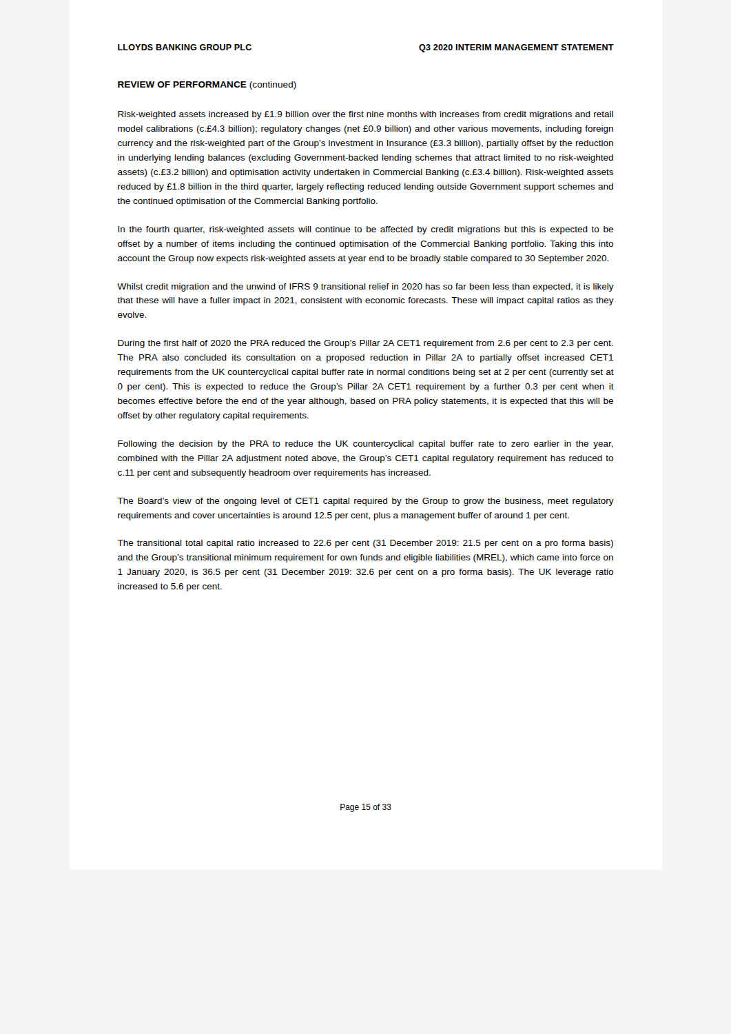Lloyds Banking Group plc
Q3 2020 Interim Management Statement
REVIEW OF PERFORMANCE (continued)
Risk-weighted assets increased by £1.9 billion over the first nine months with increases from credit migrations and retail model calibrations (c.£4.3 billion); regulatory changes (net £0.9 billion) and other various movements, including foreign currency and the risk-weighted part of the Group's investment in Insurance (£3.3 billion), partially offset by the reduction in underlying lending balances (excluding Government-backed lending schemes that attract limited to no risk-weighted assets) (c.£3.2 billion) and optimisation activity undertaken in Commercial Banking (c.£3.4 billion). Risk-weighted assets reduced by £1.8 billion in the third quarter, largely reflecting reduced lending outside Government support schemes and the continued optimisation of the Commercial Banking portfolio.
In the fourth quarter, risk-weighted assets will continue to be affected by credit migrations but this is expected to be offset by a number of items including the continued optimisation of the Commercial Banking portfolio. Taking this into account the Group now expects risk-weighted assets at year end to be broadly stable compared to 30 September 2020.
Whilst credit migration and the unwind of IFRS 9 transitional relief in 2020 has so far been less than expected, it is likely that these will have a fuller impact in 2021, consistent with economic forecasts. These will impact capital ratios as they evolve.
During the first half of 2020 the PRA reduced the Group’s Pillar 2A CET1 requirement from 2.6 per cent to 2.3 per cent. The PRA also concluded its consultation on a proposed reduction in Pillar 2A to partially offset increased CET1 requirements from the UK countercyclical capital buffer rate in normal conditions being set at 2 per cent (currently set at 0 per cent). This is expected to reduce the Group’s Pillar 2A CET1 requirement by a further 0.3 per cent when it becomes effective before the end of the year although, based on PRA policy statements, it is expected that this will be offset by other regulatory capital requirements.
Following the decision by the PRA to reduce the UK countercyclical capital buffer rate to zero earlier in the year, combined with the Pillar 2A adjustment noted above, the Group’s CET1 capital regulatory requirement has reduced to c.11 per cent and subsequently headroom over requirements has increased.
The Board’s view of the ongoing level of CET1 capital required by the Group to grow the business, meet regulatory requirements and cover uncertainties is around 12.5 per cent, plus a management buffer of around 1 per cent.
The transitional total capital ratio increased to 22.6 per cent (31 December 2019: 21.5 per cent on a pro forma basis) and the Group’s transitional minimum requirement for own funds and eligible liabilities (MREL), which came into force on 1 January 2020, is 36.5 per cent (31 December 2019: 32.6 per cent on a pro forma basis). The UK leverage ratio increased to 5.6 per cent.
Page 15 of 33